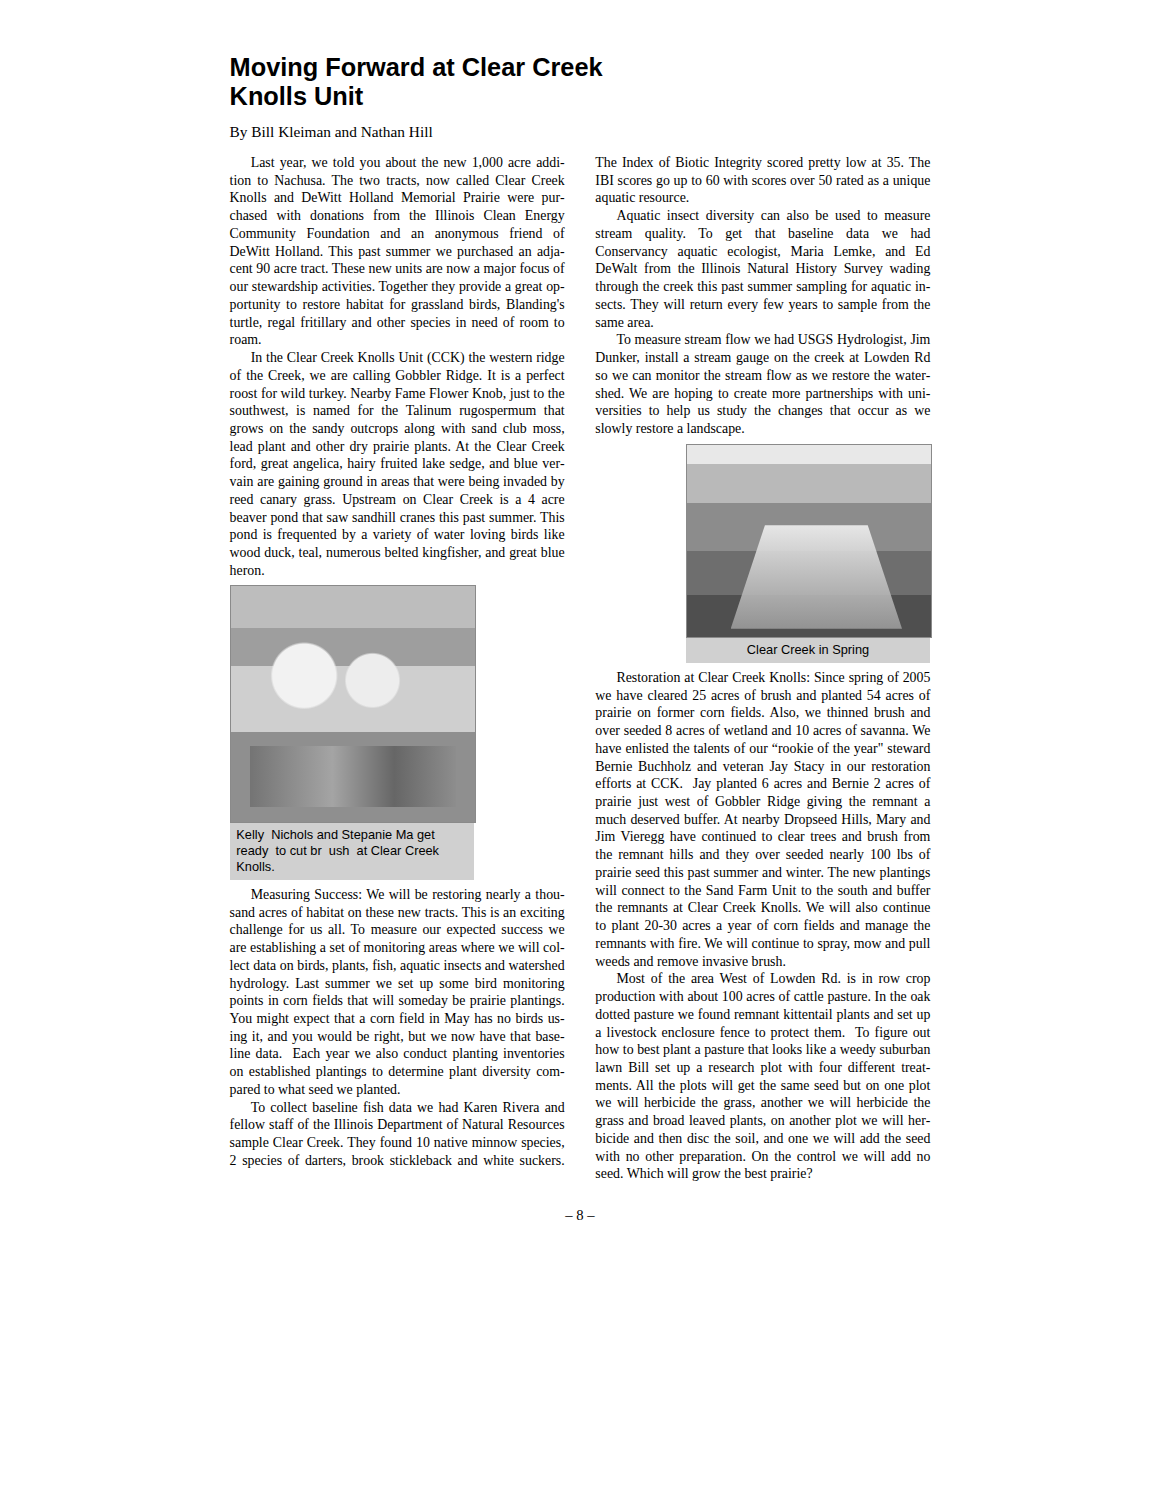Moving Forward at Clear Creek
Knolls Unit
By Bill Kleiman and Nathan Hill
Last year, we told you about the new 1,000 acre addition to Nachusa. The two tracts, now called Clear Creek Knolls and DeWitt Holland Memorial Prairie were purchased with donations from the Illinois Clean Energy Community Foundation and an anonymous friend of DeWitt Holland. This past summer we purchased an adjacent 90 acre tract. These new units are now a major focus of our stewardship activities. Together they provide a great opportunity to restore habitat for grassland birds, Blanding's turtle, regal fritillary and other species in need of room to roam.
In the Clear Creek Knolls Unit (CCK) the western ridge of the Creek, we are calling Gobbler Ridge. It is a perfect roost for wild turkey. Nearby Fame Flower Knob, just to the southwest, is named for the Talinum rugospermum that grows on the sandy outcrops along with sand club moss, lead plant and other dry prairie plants. At the Clear Creek ford, great angelica, hairy fruited lake sedge, and blue vervain are gaining ground in areas that were being invaded by reed canary grass. Upstream on Clear Creek is a 4 acre beaver pond that saw sandhill cranes this past summer. This pond is frequented by a variety of water loving birds like wood duck, teal, numerous belted kingfisher, and great blue heron.
Kelly Nichols and Stepanie Ma get ready to cut br ush at Clear Creek Knolls.
Measuring Success: We will be restoring nearly a thousand acres of habitat on these new tracts. This is an exciting challenge for us all. To measure our expected success we are establishing a set of monitoring areas where we will collect data on birds, plants, fish, aquatic insects and watershed hydrology. Last summer we set up some bird monitoring points in corn fields that will someday be prairie plantings. You might expect that a corn field in May has no birds using it, and you would be right, but we now have that baseline data. Each year we also conduct planting inventories on established plantings to determine plant diversity compared to what seed we planted.
To collect baseline fish data we had Karen Rivera and fellow staff of the Illinois Department of Natural Resources sample Clear Creek. They found 10 native minnow species, 2 species of darters, brook stickleback and white suckers. The Index of Biotic Integrity scored pretty low at 35. The IBI scores go up to 60 with scores over 50 rated as a unique aquatic resource.
Aquatic insect diversity can also be used to measure stream quality. To get that baseline data we had Conservancy aquatic ecologist, Maria Lemke, and Ed DeWalt from the Illinois Natural History Survey wading through the creek this past summer sampling for aquatic insects. They will return every few years to sample from the same area.
To measure stream flow we had USGS Hydrologist, Jim Dunker, install a stream gauge on the creek at Lowden Rd so we can monitor the stream flow as we restore the watershed. We are hoping to create more partnerships with universities to help us study the changes that occur as we slowly restore a landscape.
Clear Creek in Spring
Restoration at Clear Creek Knolls: Since spring of 2005 we have cleared 25 acres of brush and planted 54 acres of prairie on former corn fields. Also, we thinned brush and over seeded 8 acres of wetland and 10 acres of savanna. We have enlisted the talents of our “rookie of the year" steward Bernie Buchholz and veteran Jay Stacy in our restoration efforts at CCK. Jay planted 6 acres and Bernie 2 acres of prairie just west of Gobbler Ridge giving the remnant a much deserved buffer. At nearby Dropseed Hills, Mary and Jim Vieregg have continued to clear trees and brush from the remnant hills and they over seeded nearly 100 lbs of prairie seed this past summer and winter. The new plantings will connect to the Sand Farm Unit to the south and buffer the remnants at Clear Creek Knolls. We will also continue to plant 20-30 acres a year of corn fields and manage the remnants with fire. We will continue to spray, mow and pull weeds and remove invasive brush.
Most of the area West of Lowden Rd. is in row crop production with about 100 acres of cattle pasture. In the oak dotted pasture we found remnant kittentail plants and set up a livestock enclosure fence to protect them. To figure out how to best plant a pasture that looks like a weedy suburban lawn Bill set up a research plot with four different treatments. All the plots will get the same seed but on one plot we will herbicide the grass, another we will herbicide the grass and broad leaved plants, on another plot we will herbicide and then disc the soil, and one we will add the seed with no other preparation. On the control we will add no seed. Which will grow the best prairie?
– 8 –